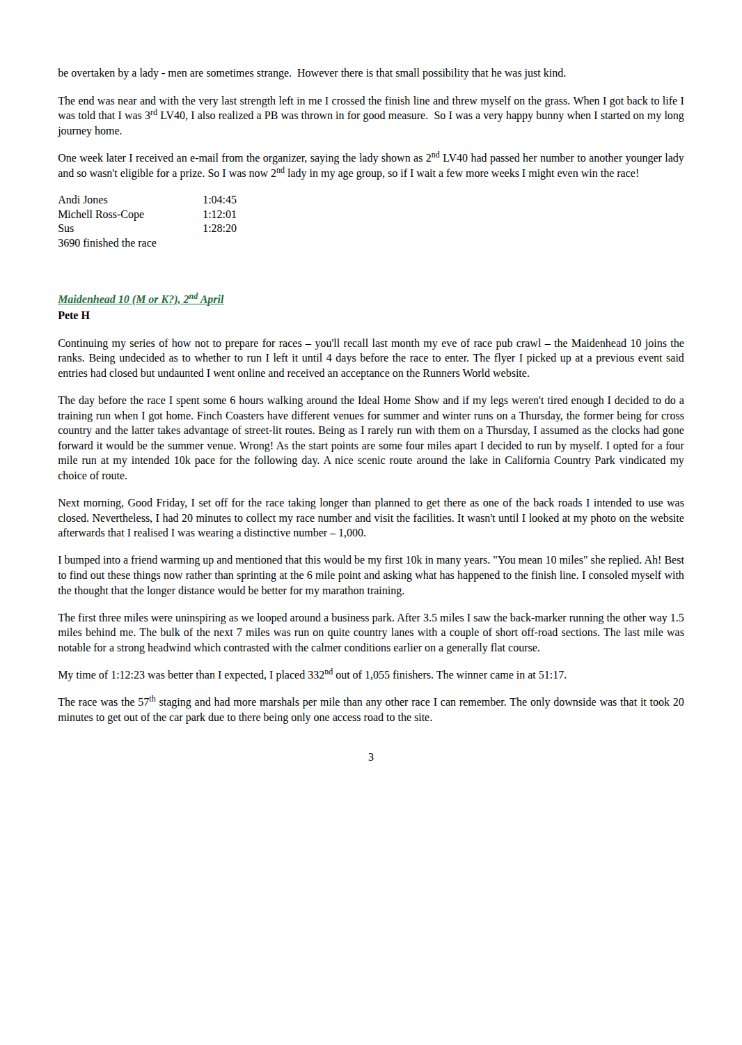be overtaken by a lady - men are sometimes strange. However there is that small possibility that he was just kind.
The end was near and with the very last strength left in me I crossed the finish line and threw myself on the grass. When I got back to life I was told that I was 3rd LV40, I also realized a PB was thrown in for good measure. So I was a very happy bunny when I started on my long journey home.
One week later I received an e-mail from the organizer, saying the lady shown as 2nd LV40 had passed her number to another younger lady and so wasn't eligible for a prize. So I was now 2nd lady in my age group, so if I wait a few more weeks I might even win the race!
| Andi Jones | 1:04:45 |
| Michell Ross-Cope | 1:12:01 |
| Sus | 1:28:20 |
3690 finished the race
Maidenhead 10 (M or K?), 2nd April
Pete H
Continuing my series of how not to prepare for races – you'll recall last month my eve of race pub crawl – the Maidenhead 10 joins the ranks. Being undecided as to whether to run I left it until 4 days before the race to enter. The flyer I picked up at a previous event said entries had closed but undaunted I went online and received an acceptance on the Runners World website.
The day before the race I spent some 6 hours walking around the Ideal Home Show and if my legs weren't tired enough I decided to do a training run when I got home. Finch Coasters have different venues for summer and winter runs on a Thursday, the former being for cross country and the latter takes advantage of street-lit routes. Being as I rarely run with them on a Thursday, I assumed as the clocks had gone forward it would be the summer venue. Wrong! As the start points are some four miles apart I decided to run by myself. I opted for a four mile run at my intended 10k pace for the following day. A nice scenic route around the lake in California Country Park vindicated my choice of route.
Next morning, Good Friday, I set off for the race taking longer than planned to get there as one of the back roads I intended to use was closed. Nevertheless, I had 20 minutes to collect my race number and visit the facilities. It wasn't until I looked at my photo on the website afterwards that I realised I was wearing a distinctive number – 1,000.
I bumped into a friend warming up and mentioned that this would be my first 10k in many years. "You mean 10 miles" she replied. Ah! Best to find out these things now rather than sprinting at the 6 mile point and asking what has happened to the finish line. I consoled myself with the thought that the longer distance would be better for my marathon training.
The first three miles were uninspiring as we looped around a business park. After 3.5 miles I saw the back-marker running the other way 1.5 miles behind me. The bulk of the next 7 miles was run on quite country lanes with a couple of short off-road sections. The last mile was notable for a strong headwind which contrasted with the calmer conditions earlier on a generally flat course.
My time of 1:12:23 was better than I expected, I placed 332nd out of 1,055 finishers. The winner came in at 51:17.
The race was the 57th staging and had more marshals per mile than any other race I can remember. The only downside was that it took 20 minutes to get out of the car park due to there being only one access road to the site.
3